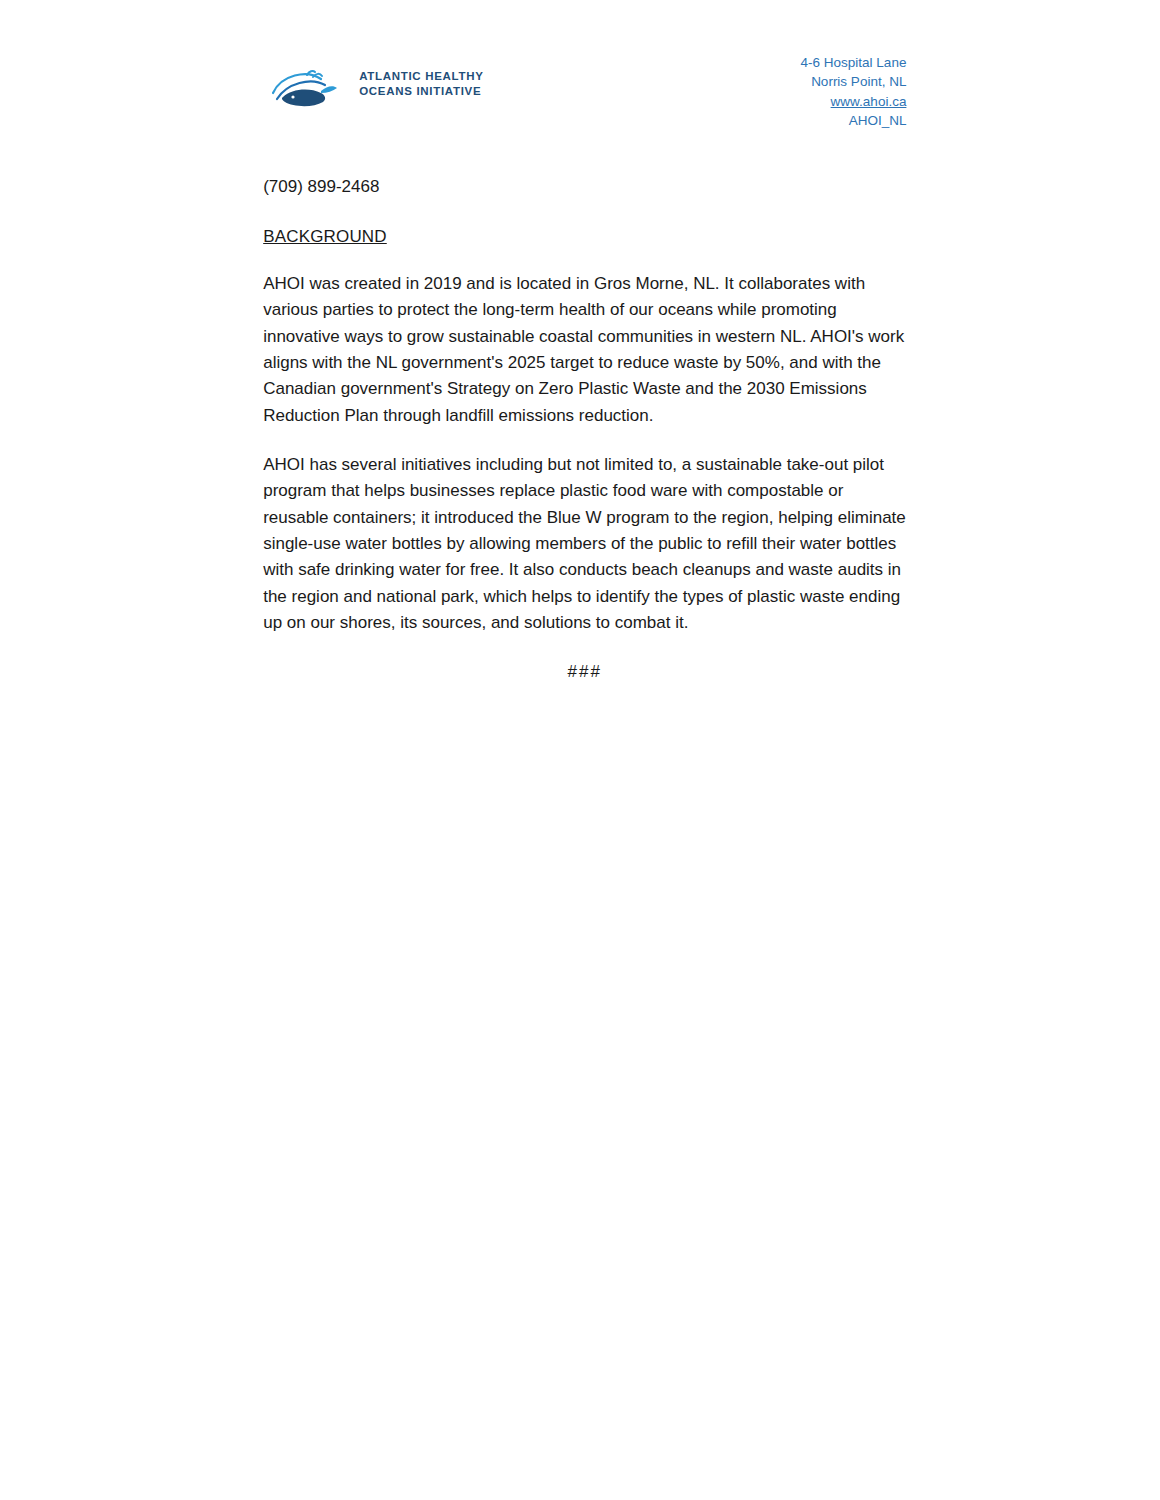Atlantic Healthy Oceans Initiative
4-6 Hospital Lane
Norris Point, NL
www.ahoi.ca
AHOI_NL
(709) 899-2468
BACKGROUND
AHOI was created in 2019 and is located in Gros Morne, NL. It collaborates with various parties to protect the long-term health of our oceans while promoting innovative ways to grow sustainable coastal communities in western NL. AHOI's work aligns with the NL government's 2025 target to reduce waste by 50%, and with the Canadian government's Strategy on Zero Plastic Waste and the 2030 Emissions Reduction Plan through landfill emissions reduction.
AHOI has several initiatives including but not limited to, a sustainable take-out pilot program that helps businesses replace plastic food ware with compostable or reusable containers; it introduced the Blue W program to the region, helping eliminate single-use water bottles by allowing members of the public to refill their water bottles with safe drinking water for free. It also conducts beach cleanups and waste audits in the region and national park, which helps to identify the types of plastic waste ending up on our shores, its sources, and solutions to combat it.
###